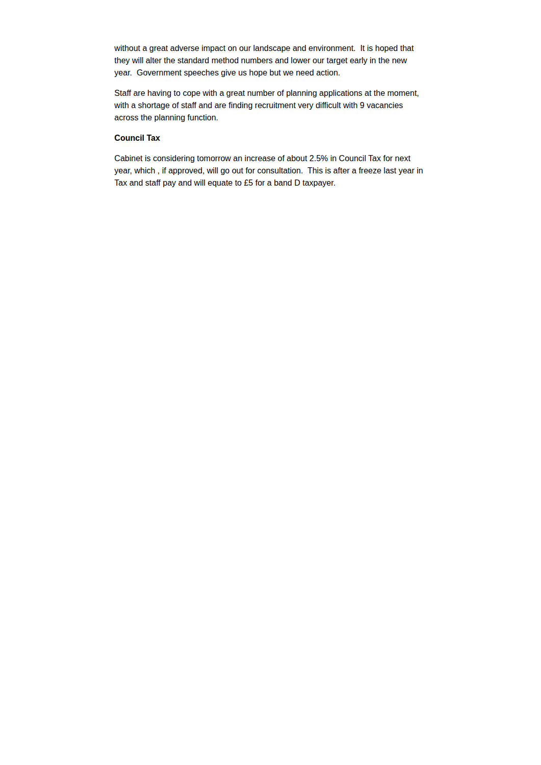without a great adverse impact on our landscape and environment. It is hoped that they will alter the standard method numbers and lower our target early in the new year. Government speeches give us hope but we need action.
Staff are having to cope with a great number of planning applications at the moment, with a shortage of staff and are finding recruitment very difficult with 9 vacancies across the planning function.
Council Tax
Cabinet is considering tomorrow an increase of about 2.5% in Council Tax for next year, which , if approved, will go out for consultation. This is after a freeze last year in Tax and staff pay and will equate to £5 for a band D taxpayer.